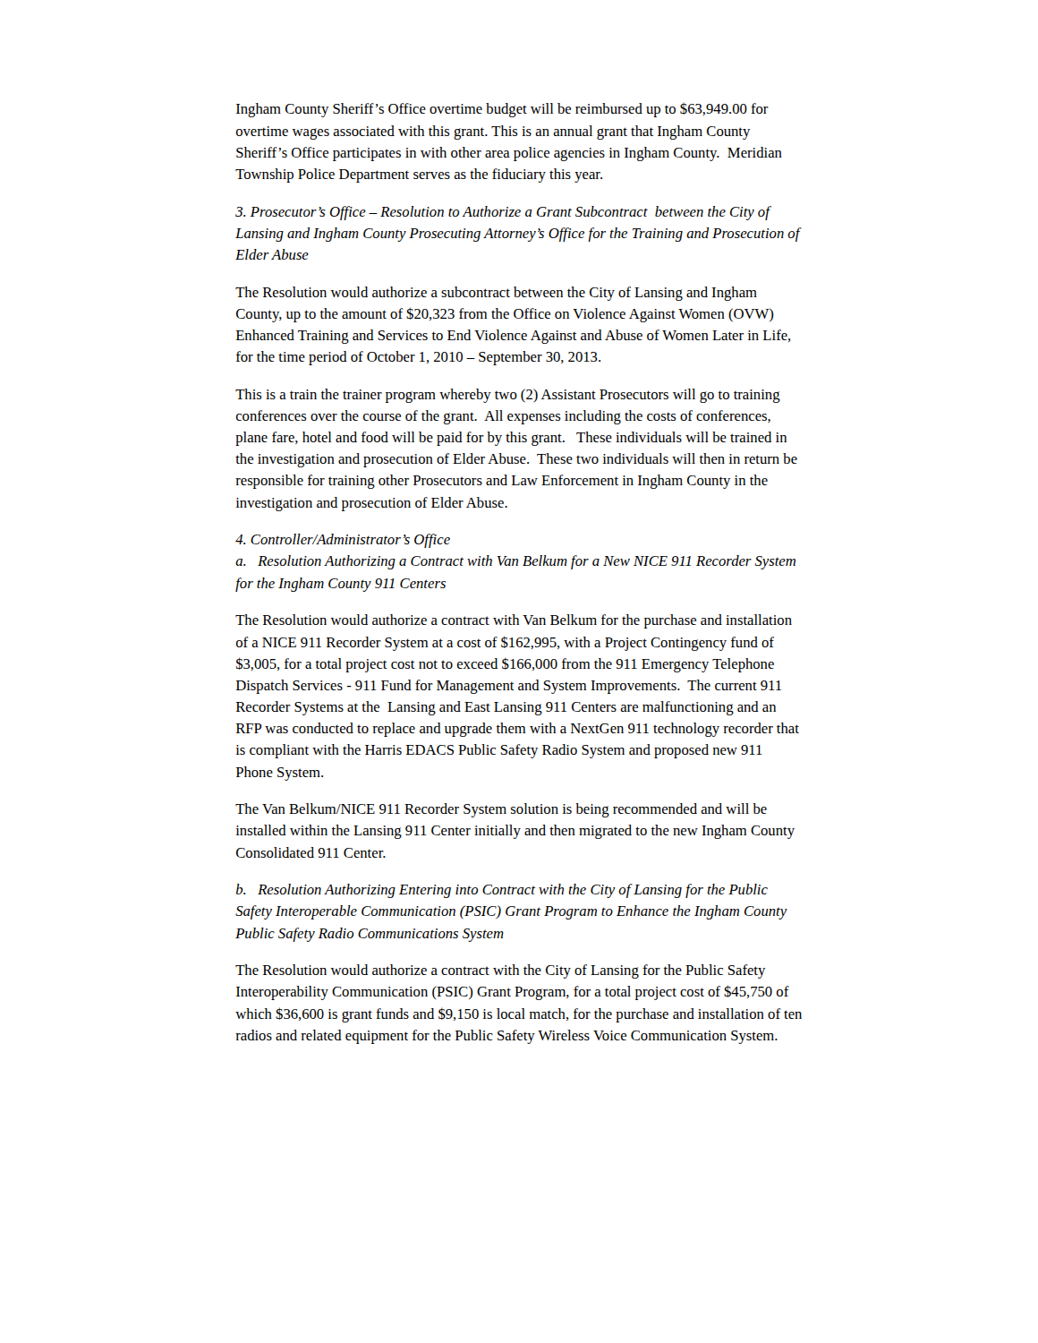Ingham County Sheriff’s Office overtime budget will be reimbursed up to $63,949.00 for overtime wages associated with this grant. This is an annual grant that Ingham County Sheriff’s Office participates in with other area police agencies in Ingham County. Meridian Township Police Department serves as the fiduciary this year.
3. Prosecutor’s Office – Resolution to Authorize a Grant Subcontract between the City of Lansing and Ingham County Prosecuting Attorney’s Office for the Training and Prosecution of Elder Abuse
The Resolution would authorize a subcontract between the City of Lansing and Ingham County, up to the amount of $20,323 from the Office on Violence Against Women (OVW) Enhanced Training and Services to End Violence Against and Abuse of Women Later in Life, for the time period of October 1, 2010 – September 30, 2013.
This is a train the trainer program whereby two (2) Assistant Prosecutors will go to training conferences over the course of the grant. All expenses including the costs of conferences, plane fare, hotel and food will be paid for by this grant. These individuals will be trained in the investigation and prosecution of Elder Abuse. These two individuals will then in return be responsible for training other Prosecutors and Law Enforcement in Ingham County in the investigation and prosecution of Elder Abuse.
4. Controller/Administrator’s Office a. Resolution Authorizing a Contract with Van Belkum for a New NICE 911 Recorder System for the Ingham County 911 Centers
The Resolution would authorize a contract with Van Belkum for the purchase and installation of a NICE 911 Recorder System at a cost of $162,995, with a Project Contingency fund of $3,005, for a total project cost not to exceed $166,000 from the 911 Emergency Telephone Dispatch Services - 911 Fund for Management and System Improvements. The current 911 Recorder Systems at the Lansing and East Lansing 911 Centers are malfunctioning and an RFP was conducted to replace and upgrade them with a NextGen 911 technology recorder that is compliant with the Harris EDACS Public Safety Radio System and proposed new 911 Phone System.
The Van Belkum/NICE 911 Recorder System solution is being recommended and will be installed within the Lansing 911 Center initially and then migrated to the new Ingham County Consolidated 911 Center.
b. Resolution Authorizing Entering into Contract with the City of Lansing for the Public Safety Interoperable Communication (PSIC) Grant Program to Enhance the Ingham County Public Safety Radio Communications System
The Resolution would authorize a contract with the City of Lansing for the Public Safety Interoperability Communication (PSIC) Grant Program, for a total project cost of $45,750 of which $36,600 is grant funds and $9,150 is local match, for the purchase and installation of ten radios and related equipment for the Public Safety Wireless Voice Communication System.